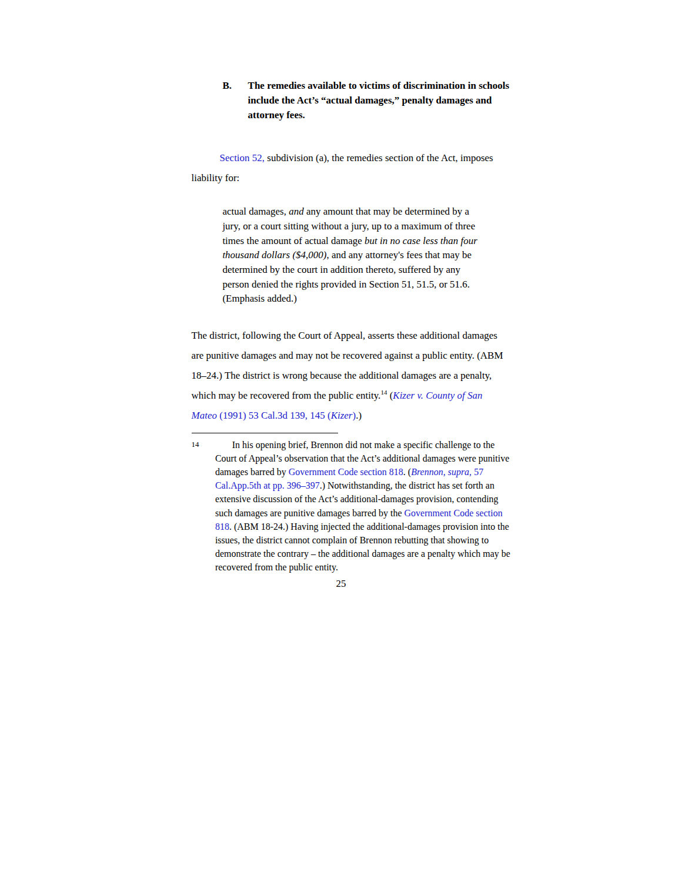B.
The remedies available to victims of discrimination in schools include the Act’s “actual damages,” penalty damages and attorney fees.
Section 52, subdivision (a), the remedies section of the Act, imposes liability for:
actual damages, and any amount that may be determined by a jury, or a court sitting without a jury, up to a maximum of three times the amount of actual damage but in no case less than four thousand dollars ($4,000), and any attorney's fees that may be determined by the court in addition thereto, suffered by any person denied the rights provided in Section 51, 51.5, or 51.6. (Emphasis added.)
The district, following the Court of Appeal, asserts these additional damages are punitive damages and may not be recovered against a public entity. (ABM 18–24.) The district is wrong because the additional damages are a penalty, which may be recovered from the public entity.14 (Kizer v. County of San Mateo (1991) 53 Cal.3d 139, 145 (Kizer).)
14
In his opening brief, Brennon did not make a specific challenge to the Court of Appeal’s observation that the Act’s additional damages were punitive damages barred by Government Code section 818. (Brennon, supra, 57 Cal.App.5th at pp. 396–397.) Notwithstanding, the district has set forth an extensive discussion of the Act’s additional-damages provision, contending such damages are punitive damages barred by the Government Code section 818. (ABM 18-24.) Having injected the additional-damages provision into the issues, the district cannot complain of Brennon rebutting that showing to demonstrate the contrary – the additional damages are a penalty which may be recovered from the public entity.
25